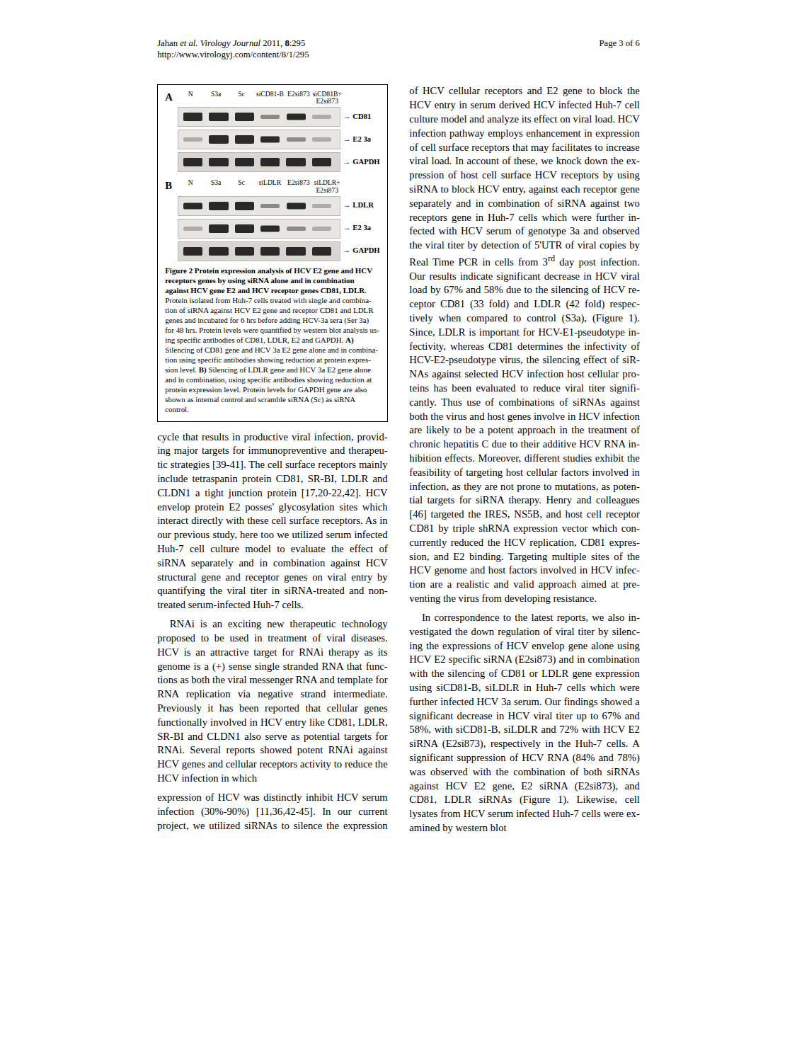Jahan et al. Virology Journal 2011, 8:295
http://www.virologyj.com/content/8/1/295
Page 3 of 6
A
N S3a Sc siCD81-B E2si873 siCD81B+
E2si873
CD81
E2 3a
GAPDH
B
N S3a Sc siLDLR E2si873 siLDLR+
E2si873
LDLR
E2 3a
GAPDH
Figure 2 Protein expression analysis of HCV E2 gene and HCV receptors genes by using siRNA alone and in combination against HCV gene E2 and HCV receptor genes CD81, LDLR. Protein isolated from Huh-7 cells treated with single and combination of siRNA against HCV E2 gene and receptor CD81 and LDLR genes and incubated for 6 hrs before adding HCV-3a sera (Ser 3a) for 48 hrs. Protein levels were quantified by western blot analysis using specific antibodies of CD81, LDLR, E2 and GAPDH. A) Silencing of CD81 gene and HCV 3a E2 gene alone and in combination using specific antibodies showing reduction at protein expression level. B) Silencing of LDLR gene and HCV 3a E2 gene alone and in combination, using specific antibodies showing reduction at protein expression level. Protein levels for GAPDH gene are also shown as internal control and scramble siRNA (Sc) as siRNA control.
cycle that results in productive viral infection, providing major targets for immunopreventive and therapeutic strategies [39-41]. The cell surface receptors mainly include tetraspanin protein CD81, SR-BI, LDLR and CLDN1 a tight junction protein [17,20-22,42]. HCV envelop protein E2 posses' glycosylation sites which interact directly with these cell surface receptors. As in our previous study, here too we utilized serum infected Huh-7 cell culture model to evaluate the effect of siRNA separately and in combination against HCV structural gene and receptor genes on viral entry by quantifying the viral titer in siRNA-treated and non-treated serum-infected Huh-7 cells.
RNAi is an exciting new therapeutic technology proposed to be used in treatment of viral diseases. HCV is an attractive target for RNAi therapy as its genome is a (+) sense single stranded RNA that functions as both the viral messenger RNA and template for RNA replication via negative strand intermediate. Previously it has been reported that cellular genes functionally involved in HCV entry like CD81, LDLR, SR-BI and CLDN1 also serve as potential targets for RNAi. Several reports showed potent RNAi against HCV genes and cellular receptors activity to reduce the HCV infection in which
expression of HCV was distinctly inhibit HCV serum infection (30%-90%) [11,36,42-45]. In our current project, we utilized siRNAs to silence the expression of HCV cellular receptors and E2 gene to block the HCV entry in serum derived HCV infected Huh-7 cell culture model and analyze its effect on viral load. HCV infection pathway employs enhancement in expression of cell surface receptors that may facilitates to increase viral load. In account of these, we knock down the expression of host cell surface HCV receptors by using siRNA to block HCV entry, against each receptor gene separately and in combination of siRNA against two receptors gene in Huh-7 cells which were further infected with HCV serum of genotype 3a and observed the viral titer by detection of 5'UTR of viral copies by Real Time PCR in cells from 3rd day post infection. Our results indicate significant decrease in HCV viral load by 67% and 58% due to the silencing of HCV receptor CD81 (33 fold) and LDLR (42 fold) respectively when compared to control (S3a), (Figure 1). Since, LDLR is important for HCV-E1-pseudotype infectivity, whereas CD81 determines the infectivity of HCV-E2-pseudotype virus, the silencing effect of siRNAs against selected HCV infection host cellular proteins has been evaluated to reduce viral titer significantly. Thus use of combinations of siRNAs against both the virus and host genes involve in HCV infection are likely to be a potent approach in the treatment of chronic hepatitis C due to their additive HCV RNA inhibition effects. Moreover, different studies exhibit the feasibility of targeting host cellular factors involved in infection, as they are not prone to mutations, as potential targets for siRNA therapy. Henry and colleagues [46] targeted the IRES, NS5B, and host cell receptor CD81 by triple shRNA expression vector which concurrently reduced the HCV replication, CD81 expression, and E2 binding. Targeting multiple sites of the HCV genome and host factors involved in HCV infection are a realistic and valid approach aimed at preventing the virus from developing resistance.
In correspondence to the latest reports, we also investigated the down regulation of viral titer by silencing the expressions of HCV envelop gene alone using HCV E2 specific siRNA (E2si873) and in combination with the silencing of CD81 or LDLR gene expression using siCD81-B, siLDLR in Huh-7 cells which were further infected HCV 3a serum. Our findings showed a significant decrease in HCV viral titer up to 67% and 58%, with siCD81-B, siLDLR and 72% with HCV E2 siRNA (E2si873), respectively in the Huh-7 cells. A significant suppression of HCV RNA (84% and 78%) was observed with the combination of both siRNAs against HCV E2 gene, E2 siRNA (E2si873), and CD81, LDLR siRNAs (Figure 1). Likewise, cell lysates from HCV serum infected Huh-7 cells were examined by western blot